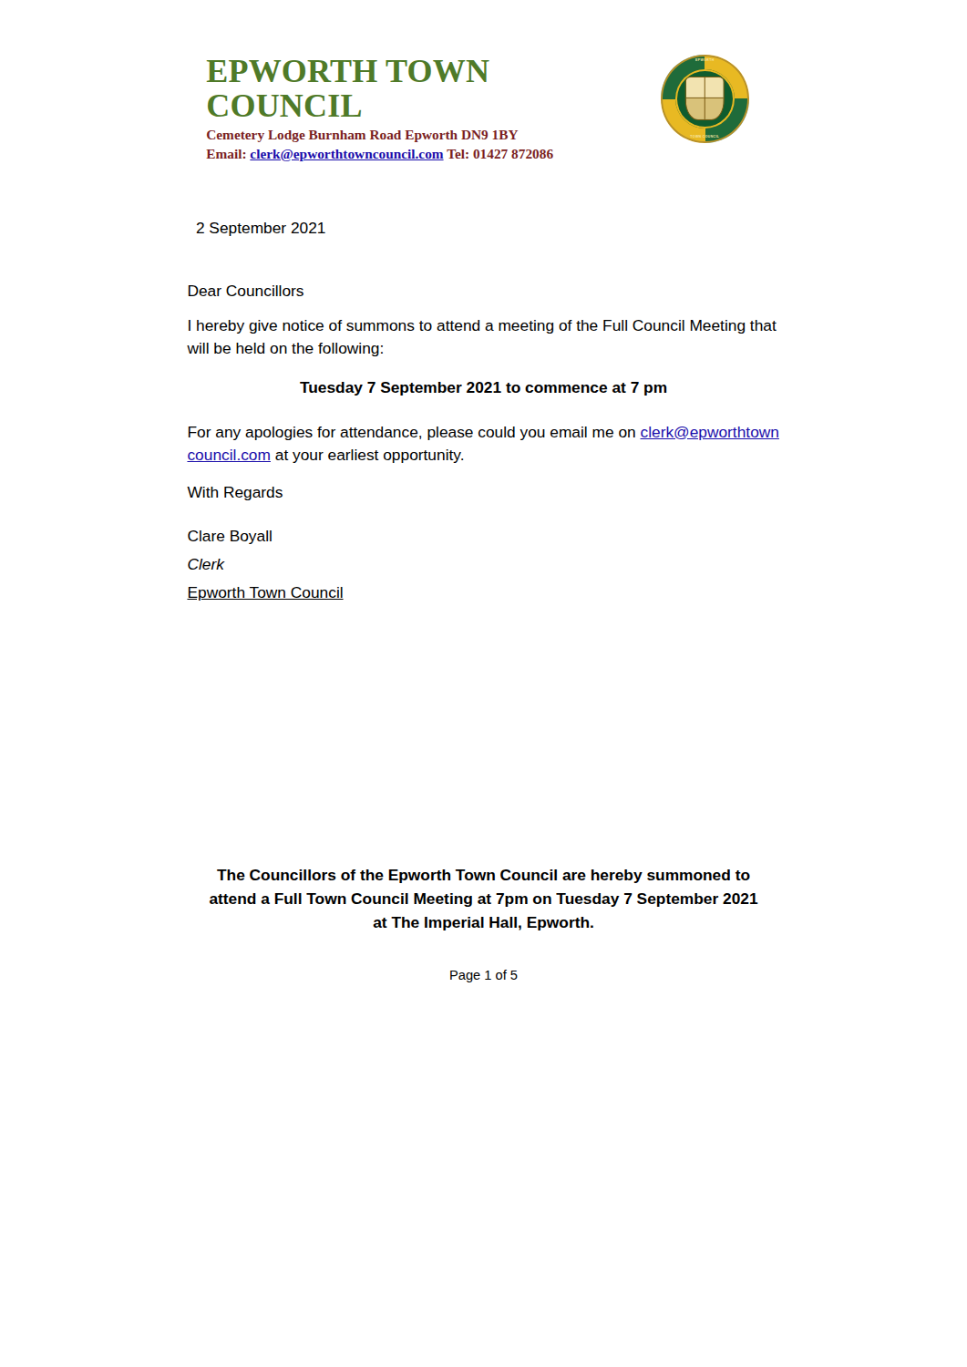EPWORTH TOWN COUNCIL
Cemetery Lodge Burnham Road Epworth DN9 1BY
Email: clerk@epworthtowncouncil.com Tel: 01427 872086
EPWORTH TOWN COUNCIL
2 September 2021
Dear Councillors
I hereby give notice of summons to attend a meeting of the Full Council Meeting that will be held on the following:
Tuesday 7 September 2021 to commence at 7 pm
For any apologies for attendance, please could you email me on clerk@epworthtowncouncil.com at your earliest opportunity.
With Regards
Clare Boyall
Clerk
Epworth Town Council
The Councillors of the Epworth Town Council are hereby summoned to attend a Full Town Council Meeting at 7pm on Tuesday 7 September 2021 at The Imperial Hall, Epworth.
Page 1 of 5